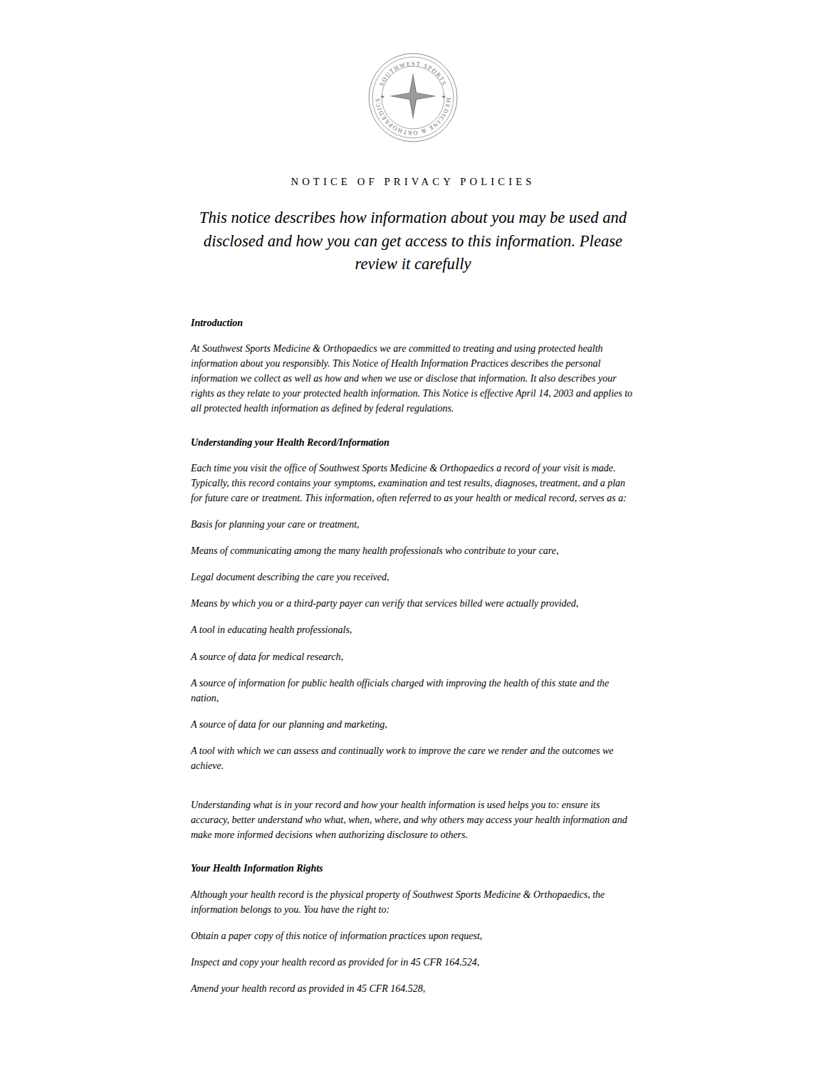SOUTHWEST SPORTS MEDICINE & ORTHOPAEDICS ★ ★
Notice of Privacy Policies
This notice describes how information about you may be used and disclosed and how you can get access to this information. Please review it carefully
Introduction
At Southwest Sports Medicine & Orthopaedics we are committed to treating and using protected health information about you responsibly. This Notice of Health Information Practices describes the personal information we collect as well as how and when we use or disclose that information. It also describes your rights as they relate to your protected health information. This Notice is effective April 14, 2003 and applies to all protected health information as defined by federal regulations.
Understanding your Health Record/Information
Each time you visit the office of Southwest Sports Medicine & Orthopaedics a record of your visit is made. Typically, this record contains your symptoms, examination and test results, diagnoses, treatment, and a plan for future care or treatment. This information, often referred to as your health or medical record, serves as a:
Basis for planning your care or treatment,
Means of communicating among the many health professionals who contribute to your care,
Legal document describing the care you received,
Means by which you or a third-party payer can verify that services billed were actually provided,
A tool in educating health professionals,
A source of data for medical research,
A source of information for public health officials charged with improving the health of this state and the nation,
A source of data for our planning and marketing,
A tool with which we can assess and continually work to improve the care we render and the outcomes we achieve.
Understanding what is in your record and how your health information is used helps you to: ensure its accuracy, better understand who what, when, where, and why others may access your health information and make more informed decisions when authorizing disclosure to others.
Your Health Information Rights
Although your health record is the physical property of Southwest Sports Medicine & Orthopaedics, the information belongs to you. You have the right to:
Obtain a paper copy of this notice of information practices upon request,
Inspect and copy your health record as provided for in 45 CFR 164.524,
Amend your health record as provided in 45 CFR 164.528,